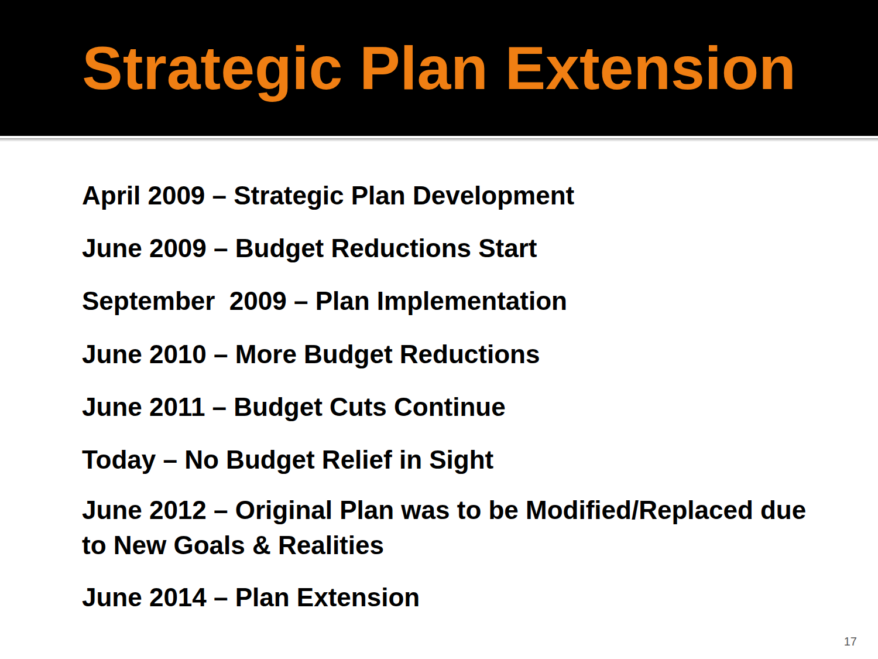Strategic Plan Extension
April 2009 – Strategic Plan Development
June 2009 – Budget Reductions Start
September 2009 – Plan Implementation
June 2010 – More Budget Reductions
June 2011 – Budget Cuts Continue
Today – No Budget Relief in Sight
June 2012 – Original Plan was to be Modified/Replaced due to New Goals & Realities
June 2014 – Plan Extension
17